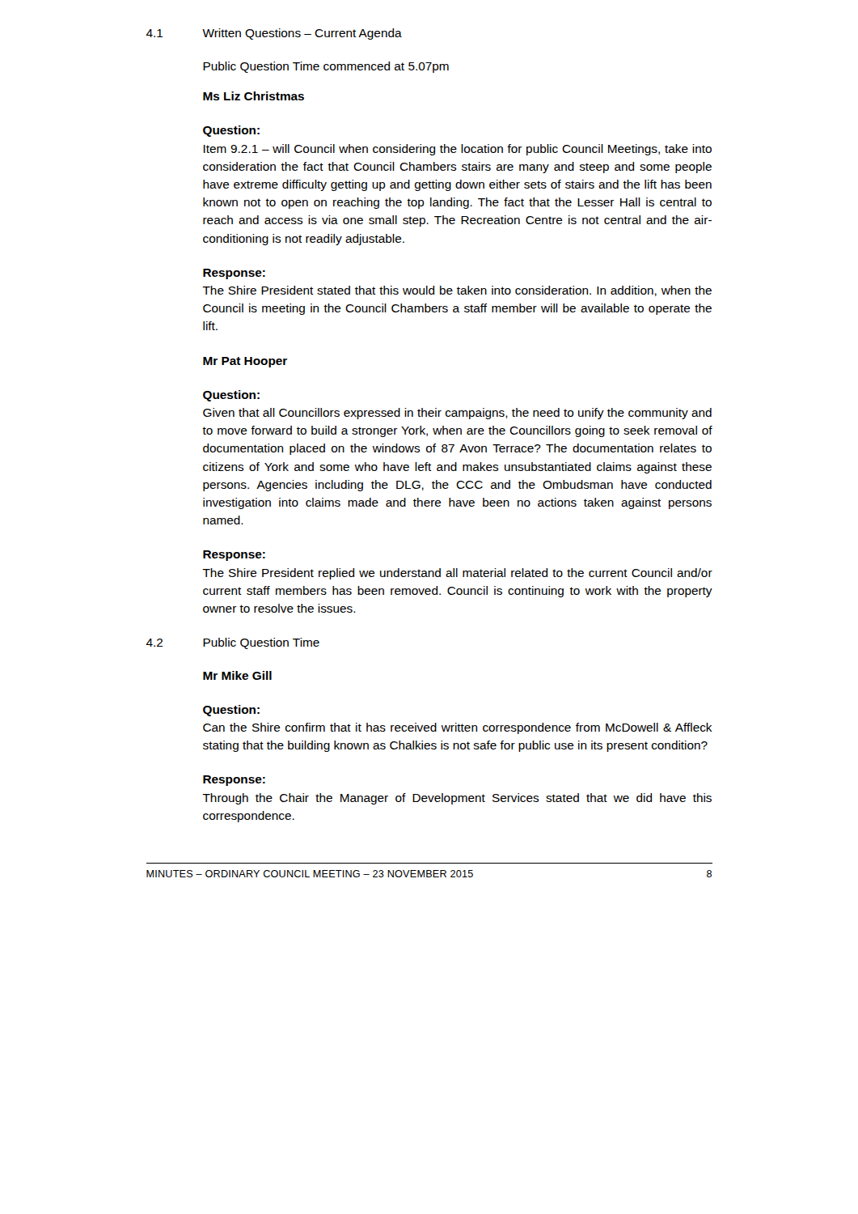4.1
Written Questions – Current Agenda
Public Question Time commenced at 5.07pm
Ms Liz Christmas
Question:
Item 9.2.1 – will Council when considering the location for public Council Meetings, take into consideration the fact that Council Chambers stairs are many and steep and some people have extreme difficulty getting up and getting down either sets of stairs and the lift has been known not to open on reaching the top landing. The fact that the Lesser Hall is central to reach and access is via one small step. The Recreation Centre is not central and the air-conditioning is not readily adjustable.
Response:
The Shire President stated that this would be taken into consideration. In addition, when the Council is meeting in the Council Chambers a staff member will be available to operate the lift.
Mr Pat Hooper
Question:
Given that all Councillors expressed in their campaigns, the need to unify the community and to move forward to build a stronger York, when are the Councillors going to seek removal of documentation placed on the windows of 87 Avon Terrace? The documentation relates to citizens of York and some who have left and makes unsubstantiated claims against these persons. Agencies including the DLG, the CCC and the Ombudsman have conducted investigation into claims made and there have been no actions taken against persons named.
Response:
The Shire President replied we understand all material related to the current Council and/or current staff members has been removed. Council is continuing to work with the property owner to resolve the issues.
4.2
Public Question Time
Mr Mike Gill
Question:
Can the Shire confirm that it has received written correspondence from McDowell & Affleck stating that the building known as Chalkies is not safe for public use in its present condition?
Response:
Through the Chair the Manager of Development Services stated that we did have this correspondence.
MINUTES – ORDINARY COUNCIL MEETING – 23 NOVEMBER 2015
8